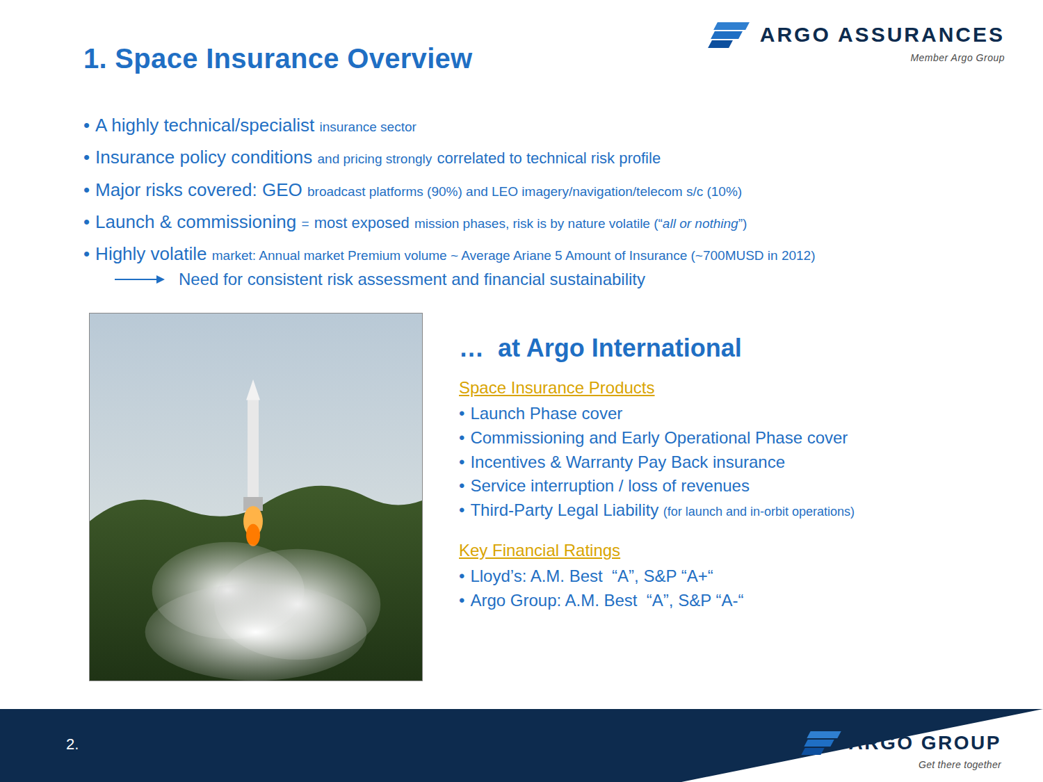1. Space Insurance Overview
ARGO ASSURANCES Member Argo Group
A highly technical/specialist insurance sector
Insurance policy conditions and pricing strongly correlated to technical risk profile
Major risks covered: GEO broadcast platforms (90%) and LEO imagery/navigation/telecom s/c (10%)
Launch & commissioning = most exposed mission phases, risk is by nature volatile (“all or nothing”)
Highly volatile market: Annual market Premium volume ~ Average Ariane 5 Amount of Insurance (~700MUSD in 2012)
Need for consistent risk assessment and financial sustainability
… at Argo International
Space Insurance Products
Launch Phase cover
Commissioning and Early Operational Phase cover
Incentives & Warranty Pay Back insurance
Service interruption / loss of revenues
Third-Party Legal Liability (for launch and in-orbit operations)
Key Financial Ratings
Lloyd’s: A.M. Best “A”, S&P “A+“
Argo Group: A.M. Best “A”, S&P “A-“
2.
ARGO GROUP Get there together